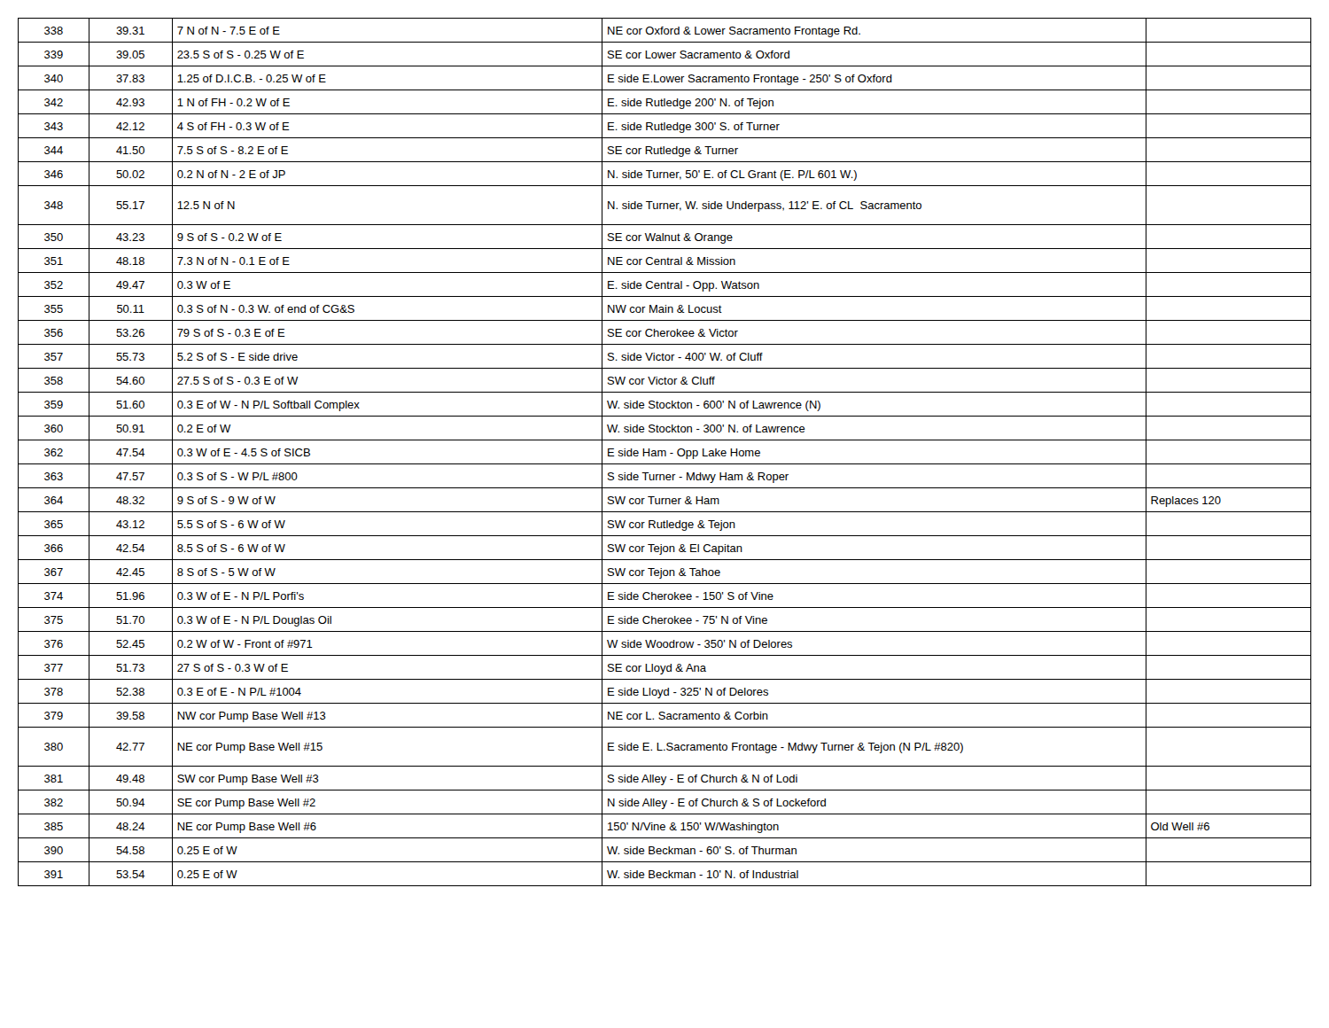| 338 | 39.31 | 7 N of N - 7.5 E of E | NE cor Oxford & Lower Sacramento Frontage Rd. | |
| 339 | 39.05 | 23.5 S of S - 0.25 W of E | SE cor Lower Sacramento & Oxford | |
| 340 | 37.83 | 1.25 of D.I.C.B. - 0.25 W of E | E side E.Lower Sacramento Frontage - 250' S of Oxford | |
| 342 | 42.93 | 1 N of FH - 0.2 W of E | E. side Rutledge 200' N. of Tejon | |
| 343 | 42.12 | 4 S of FH - 0.3 W of E | E. side Rutledge 300' S. of Turner | |
| 344 | 41.50 | 7.5 S of S - 8.2 E of E | SE cor Rutledge & Turner | |
| 346 | 50.02 | 0.2 N of N - 2 E of JP | N. side Turner, 50' E. of CL Grant (E. P/L 601 W.) | |
| 348 | 55.17 | 12.5 N of N | N. side Turner, W. side Underpass, 112' E. of CL Sacramento | |
| 350 | 43.23 | 9 S of S - 0.2 W of E | SE cor Walnut & Orange | |
| 351 | 48.18 | 7.3 N of N - 0.1 E of E | NE cor Central & Mission | |
| 352 | 49.47 | 0.3 W of E | E. side Central - Opp. Watson | |
| 355 | 50.11 | 0.3 S of N - 0.3 W. of end of CG&S | NW cor Main & Locust | |
| 356 | 53.26 | 79 S of S - 0.3 E of E | SE cor Cherokee & Victor | |
| 357 | 55.73 | 5.2 S of S - E side drive | S. side Victor - 400' W. of Cluff | |
| 358 | 54.60 | 27.5 S of S - 0.3 E of W | SW cor Victor & Cluff | |
| 359 | 51.60 | 0.3 E of W - N P/L Softball Complex | W. side Stockton - 600' N of Lawrence (N) | |
| 360 | 50.91 | 0.2 E of W | W. side Stockton - 300' N. of Lawrence | |
| 362 | 47.54 | 0.3 W of E - 4.5 S of SICB | E side Ham - Opp Lake Home | |
| 363 | 47.57 | 0.3 S of S - W P/L #800 | S side Turner - Mdwy Ham & Roper | |
| 364 | 48.32 | 9 S of S - 9 W of W | SW cor Turner & Ham | Replaces 120 |
| 365 | 43.12 | 5.5 S of S - 6 W of W | SW cor Rutledge & Tejon | |
| 366 | 42.54 | 8.5 S of S - 6 W of W | SW cor Tejon & El Capitan | |
| 367 | 42.45 | 8 S of S - 5 W of W | SW cor Tejon & Tahoe | |
| 374 | 51.96 | 0.3 W of E - N P/L Porfi's | E side Cherokee - 150' S of Vine | |
| 375 | 51.70 | 0.3 W of E - N P/L Douglas Oil | E side Cherokee - 75' N of Vine | |
| 376 | 52.45 | 0.2 W of W - Front of #971 | W side Woodrow - 350' N of Delores | |
| 377 | 51.73 | 27 S of S - 0.3 W of E | SE cor Lloyd & Ana | |
| 378 | 52.38 | 0.3 E of E - N P/L #1004 | E side Lloyd - 325' N of Delores | |
| 379 | 39.58 | NW cor Pump Base Well #13 | NE cor L. Sacramento & Corbin | |
| 380 | 42.77 | NE cor Pump Base Well #15 | E side E. L.Sacramento Frontage - Mdwy Turner & Tejon (N P/L #820) | |
| 381 | 49.48 | SW cor Pump Base Well #3 | S side Alley - E of Church & N of Lodi | |
| 382 | 50.94 | SE cor Pump Base Well #2 | N side Alley - E of Church & S of Lockeford | |
| 385 | 48.24 | NE cor Pump Base Well #6 | 150' N/Vine & 150' W/Washington | Old Well #6 |
| 390 | 54.58 | 0.25 E of W | W. side Beckman - 60' S. of Thurman | |
| 391 | 53.54 | 0.25 E of W | W. side Beckman - 10' N. of Industrial | |